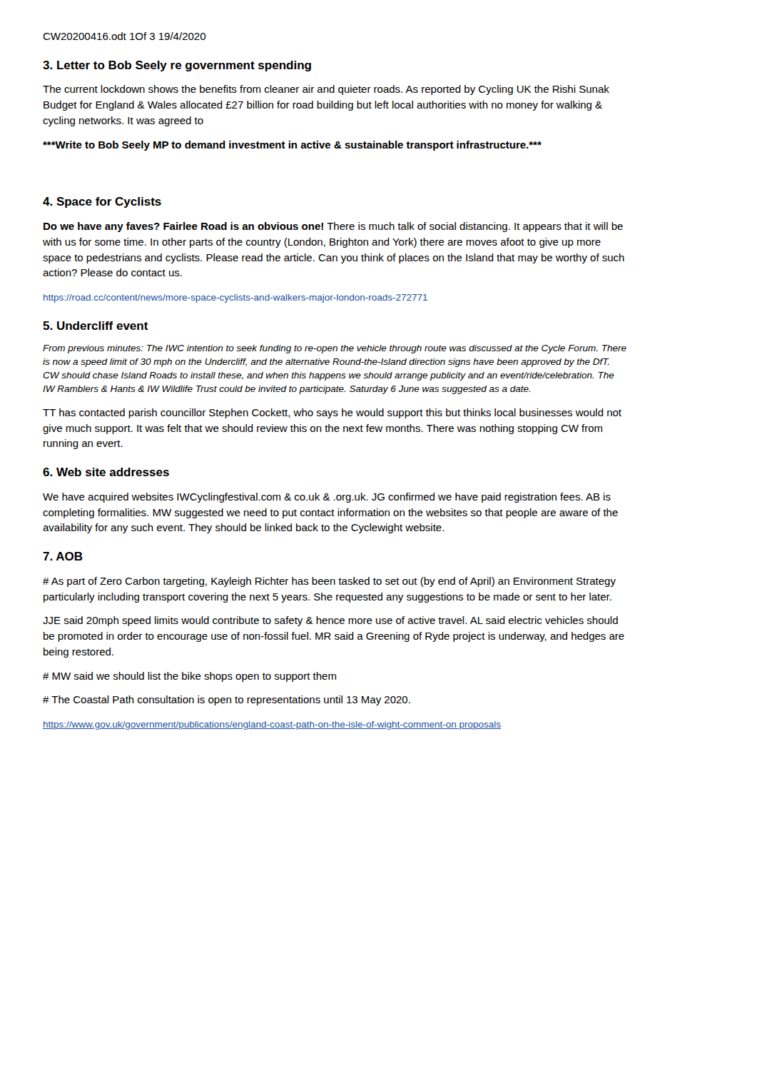CW20200416.odt 1Of 3 19/4/2020
3. Letter to Bob Seely re government spending
The current lockdown shows the benefits from cleaner air and quieter roads. As reported by Cycling UK the Rishi Sunak Budget for England & Wales allocated £27 billion for road building but left local authorities with no money for walking & cycling networks. It was agreed to
***Write to Bob Seely MP to demand investment in active & sustainable transport infrastructure.***
4. Space for Cyclists
Do we have any faves? Fairlee Road is an obvious one! There is much talk of social distancing. It appears that it will be with us for some time. In other parts of the country (London, Brighton and York) there are moves afoot to give up more space to pedestrians and cyclists. Please read the article. Can you think of places on the Island that may be worthy of such action? Please do contact us.
https://road.cc/content/news/more-space-cyclists-and-walkers-major-london-roads-272771
5. Undercliff event
From previous minutes: The IWC intention to seek funding to re-open the vehicle through route was discussed at the Cycle Forum. There is now a speed limit of 30 mph on the Undercliff, and the alternative Round-the-Island direction signs have been approved by the DfT. CW should chase Island Roads to install these, and when this happens we should arrange publicity and an event/ride/celebration. The IW Ramblers & Hants & IW Wildlife Trust could be invited to participate. Saturday 6 June was suggested as a date.
TT has contacted parish councillor Stephen Cockett, who says he would support this but thinks local businesses would not give much support. It was felt that we should review this on the next few months. There was nothing stopping CW from running an evert.
6. Web site addresses
We have acquired websites IWCyclingfestival.com & co.uk & .org.uk. JG confirmed we have paid registration fees. AB is completing formalities. MW suggested we need to put contact information on the websites so that people are aware of the availability for any such event. They should be linked back to the Cyclewight website.
7. AOB
# As part of Zero Carbon targeting, Kayleigh Richter has been tasked to set out (by end of April) an Environment Strategy particularly including transport covering the next 5 years. She requested any suggestions to be made or sent to her later.
JJE said 20mph speed limits would contribute to safety & hence more use of active travel. AL said electric vehicles should be promoted in order to encourage use of non-fossil fuel. MR said a Greening of Ryde project is underway, and hedges are being restored.
# MW said we should list the bike shops open to support them
# The Coastal Path consultation is open to representations until 13 May 2020.
https://www.gov.uk/government/publications/england-coast-path-on-the-isle-of-wight-comment-on proposals